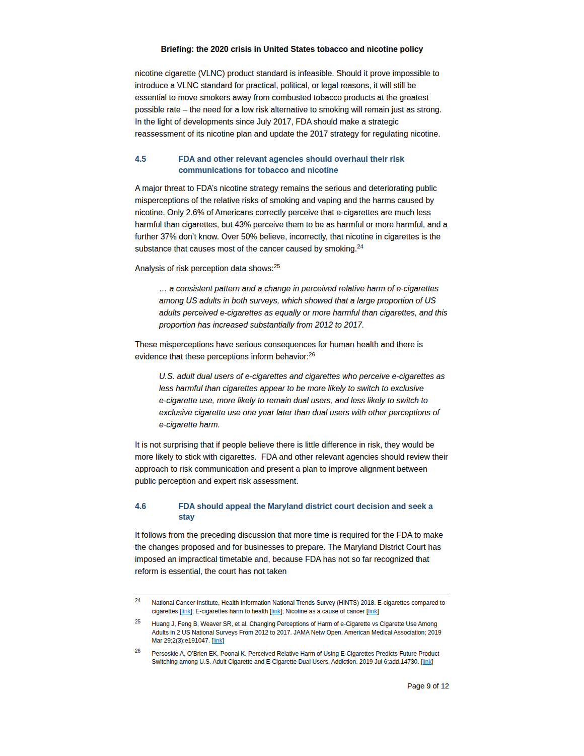Briefing: the 2020 crisis in United States tobacco and nicotine policy
nicotine cigarette (VLNC) product standard is infeasible. Should it prove impossible to introduce a VLNC standard for practical, political, or legal reasons, it will still be essential to move smokers away from combusted tobacco products at the greatest possible rate – the need for a low risk alternative to smoking will remain just as strong. In the light of developments since July 2017, FDA should make a strategic reassessment of its nicotine plan and update the 2017 strategy for regulating nicotine.
4.5 FDA and other relevant agencies should overhaul their risk communications for tobacco and nicotine
A major threat to FDA’s nicotine strategy remains the serious and deteriorating public misperceptions of the relative risks of smoking and vaping and the harms caused by nicotine. Only 2.6% of Americans correctly perceive that e-cigarettes are much less harmful than cigarettes, but 43% perceive them to be as harmful or more harmful, and a further 37% don’t know. Over 50% believe, incorrectly, that nicotine in cigarettes is the substance that causes most of the cancer caused by smoking.24
Analysis of risk perception data shows:25
… a consistent pattern and a change in perceived relative harm of e-cigarettes among US adults in both surveys, which showed that a large proportion of US adults perceived e-cigarettes as equally or more harmful than cigarettes, and this proportion has increased substantially from 2012 to 2017.
These misperceptions have serious consequences for human health and there is evidence that these perceptions inform behavior:26
U.S. adult dual users of e‑cigarettes and cigarettes who perceive e‑cigarettes as less harmful than cigarettes appear to be more likely to switch to exclusive e‑cigarette use, more likely to remain dual users, and less likely to switch to exclusive cigarette use one year later than dual users with other perceptions of e‑cigarette harm.
It is not surprising that if people believe there is little difference in risk, they would be more likely to stick with cigarettes. FDA and other relevant agencies should review their approach to risk communication and present a plan to improve alignment between public perception and expert risk assessment.
4.6 FDA should appeal the Maryland district court decision and seek a stay
It follows from the preceding discussion that more time is required for the FDA to make the changes proposed and for businesses to prepare. The Maryland District Court has imposed an impractical timetable and, because FDA has not so far recognized that reform is essential, the court has not taken
National Cancer Institute, Health Information National Trends Survey (HINTS) 2018. E-cigarettes compared to cigarettes [link]; E-cigarettes harm to health [link]; Nicotine as a cause of cancer [link]
Huang J, Feng B, Weaver SR, et al. Changing Perceptions of Harm of e-Cigarette vs Cigarette Use Among Adults in 2 US National Surveys From 2012 to 2017. JAMA Netw Open. American Medical Association; 2019 Mar 29;2(3):e191047. [link]
Persoskie A, O’Brien EK, Poonai K. Perceived Relative Harm of Using E-Cigarettes Predicts Future Product Switching among U.S. Adult Cigarette and E-Cigarette Dual Users. Addiction. 2019 Jul 6;add.14730. [link]
Page 9 of 12